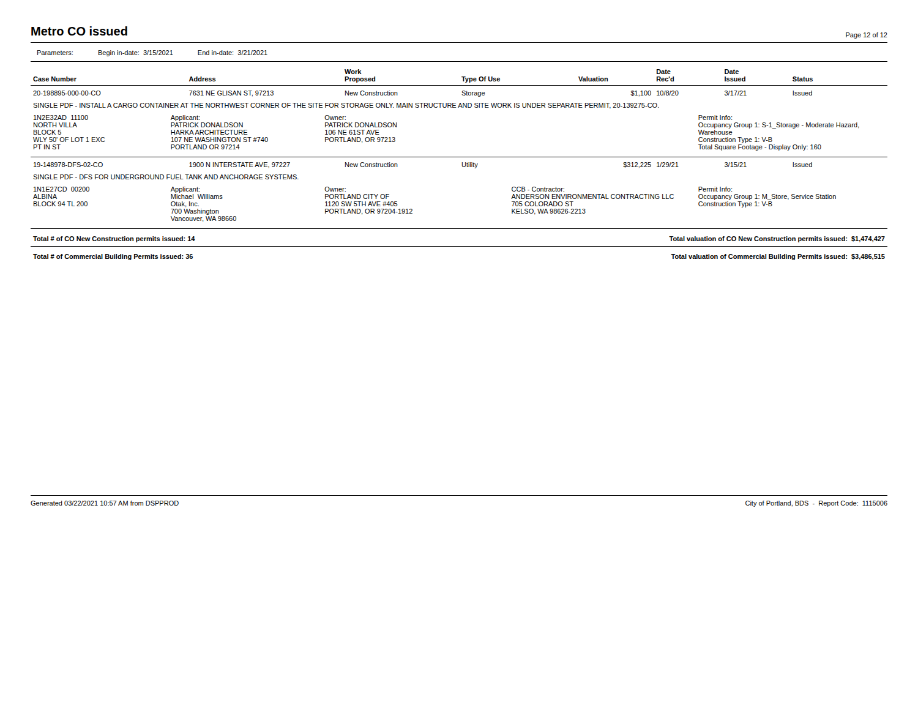Metro CO issued
Page 12 of 12
Parameters:
Begin in-date: 3/15/2021
End in-date: 3/21/2021
| Case Number | Address | Work Proposed | Type Of Use | Valuation | Date Rec'd | Date Issued | Status |
| --- | --- | --- | --- | --- | --- | --- | --- |
| 20-198895-000-00-CO | 7631 NE GLISAN ST, 97213 | New Construction | Storage | $1,100 | 10/8/20 | 3/17/21 | Issued |
| SINGLE PDF - INSTALL A CARGO CONTAINER AT THE NORTHWEST CORNER OF THE SITE FOR STORAGE ONLY. MAIN STRUCTURE AND SITE WORK IS UNDER SEPARATE PERMIT, 20-139275-CO. |
| 1N2E32AD 11100 NORTH VILLA BLOCK 5 WLY 50' OF LOT 1 EXC PT IN ST Applicant: PATRICK DONALDSON HARKA ARCHITECTURE 107 NE WASHINGTON ST #740 PORTLAND OR 97214 Owner: PATRICK DONALDSON 106 NE 61ST AVE PORTLAND, OR 97213 Permit Info: Occupancy Group 1: S-1_Storage - Moderate Hazard, Warehouse Construction Type 1: V-B Total Square Footage - Display Only: 160 |
| 19-148978-DFS-02-CO | 1900 N INTERSTATE AVE, 97227 | New Construction | Utility | $312,225 | 1/29/21 | 3/15/21 | Issued |
| SINGLE PDF - DFS FOR UNDERGROUND FUEL TANK AND ANCHORAGE SYSTEMS. |
| 1N1E27CD 00200 ALBINA BLOCK 94 TL 200 Applicant: Michael Williams Otak, Inc. 700 Washington Vancouver, WA 98660 Owner: PORTLAND CITY OF 1120 SW 5TH AVE #405 PORTLAND, OR 97204-1912 CCB - Contractor: ANDERSON ENVIRONMENTAL CONTRACTING LLC 705 COLORADO ST KELSO, WA 98626-2213 Permit Info: Occupancy Group 1: M_Store, Service Station Construction Type 1: V-B |
Total # of CO New Construction permits issued: 14
Total valuation of CO New Construction permits issued: $1,474,427
Total # of Commercial Building Permits issued: 36
Total valuation of Commercial Building Permits issued: $3,486,515
Generated 03/22/2021 10:57 AM from DSPPROD
City of Portland, BDS - Report Code: 1115006